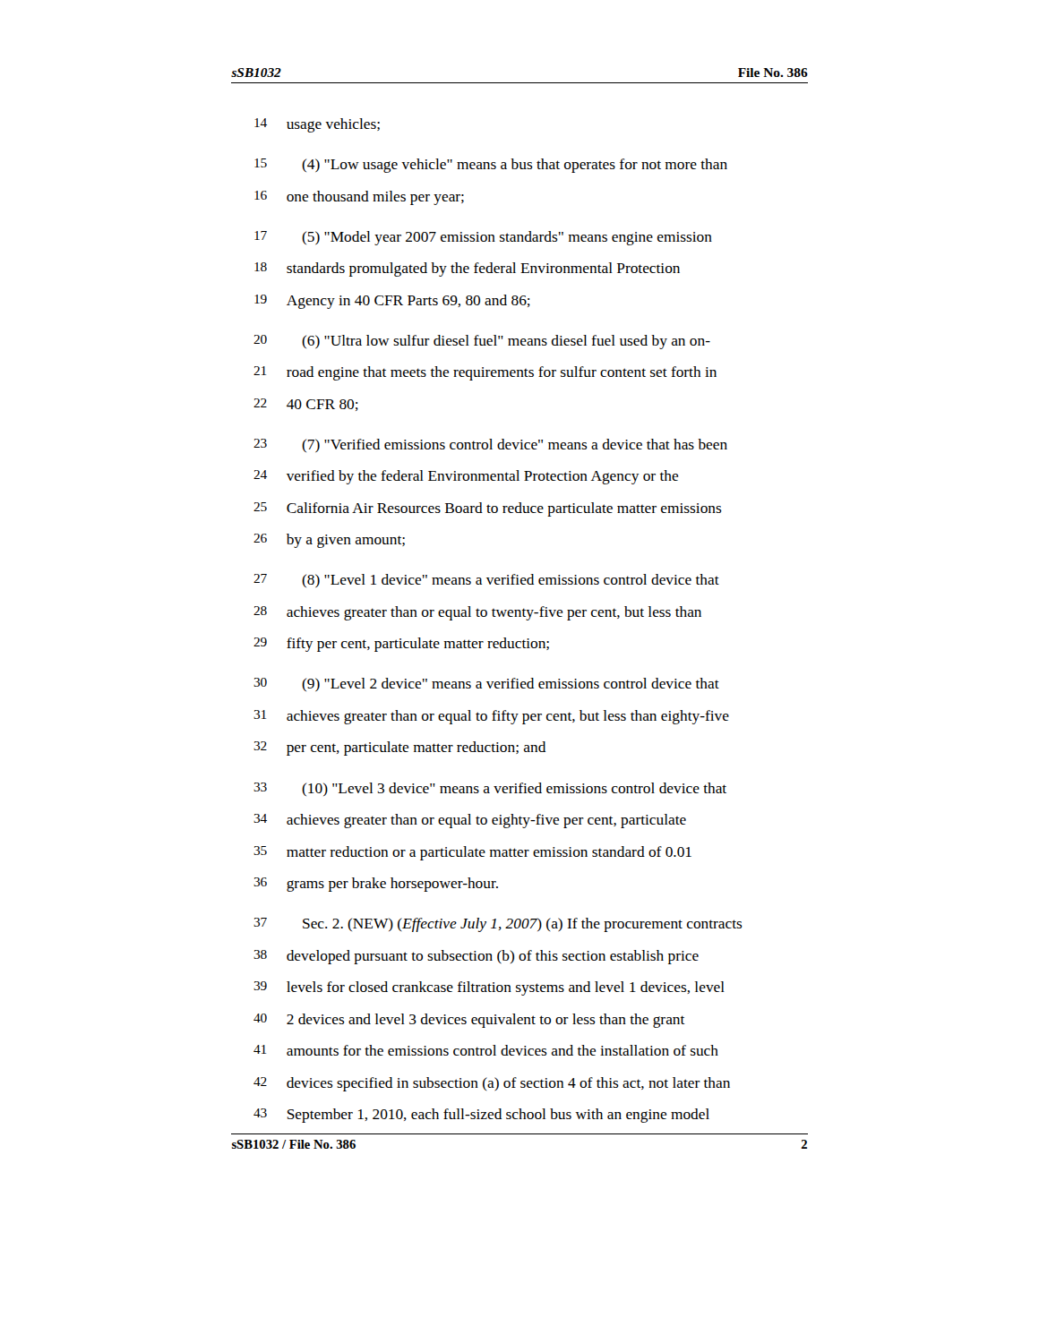sSB1032 File No. 386
14 usage vehicles;
15 (4) "Low usage vehicle" means a bus that operates for not more than
16 one thousand miles per year;
17 (5) "Model year 2007 emission standards" means engine emission
18 standards promulgated by the federal Environmental Protection
19 Agency in 40 CFR Parts 69, 80 and 86;
20 (6) "Ultra low sulfur diesel fuel" means diesel fuel used by an on-
21 road engine that meets the requirements for sulfur content set forth in
2240 CFR 80;
23 (7) "Verified emissions control device" means a device that has been
24 verified by the federal Environmental Protection Agency or the
25 California Air Resources Board to reduce particulate matter emissions
26 by a given amount;
27 (8) "Level 1 device" means a verified emissions control device that
28 achieves greater than or equal to twenty-five per cent, but less than
29 fifty per cent, particulate matter reduction;
30 (9) "Level 2 device" means a verified emissions control device that
31 achieves greater than or equal to fifty per cent, but less than eighty-five
32 per cent, particulate matter reduction; and
33 (10) "Level 3 device" means a verified emissions control device that
34 achieves greater than or equal to eighty-five per cent, particulate
35 matter reduction or a particulate matter emission standard of 0.01
36 grams per brake horsepower-hour.
37 Sec. 2. (NEW) (Effective July 1, 2007) (a) If the procurement contracts
38 developed pursuant to subsection (b) of this section establish price
39 levels for closed crankcase filtration systems and level 1 devices, level
402 devices and level 3 devices equivalent to or less than the grant
41 amounts for the emissions control devices and the installation of such
42 devices specified in subsection (a) of section 4 of this act, not later than
43 September 1, 2010, each full-sized school bus with an engine model
sSB1032 / File No. 386 2